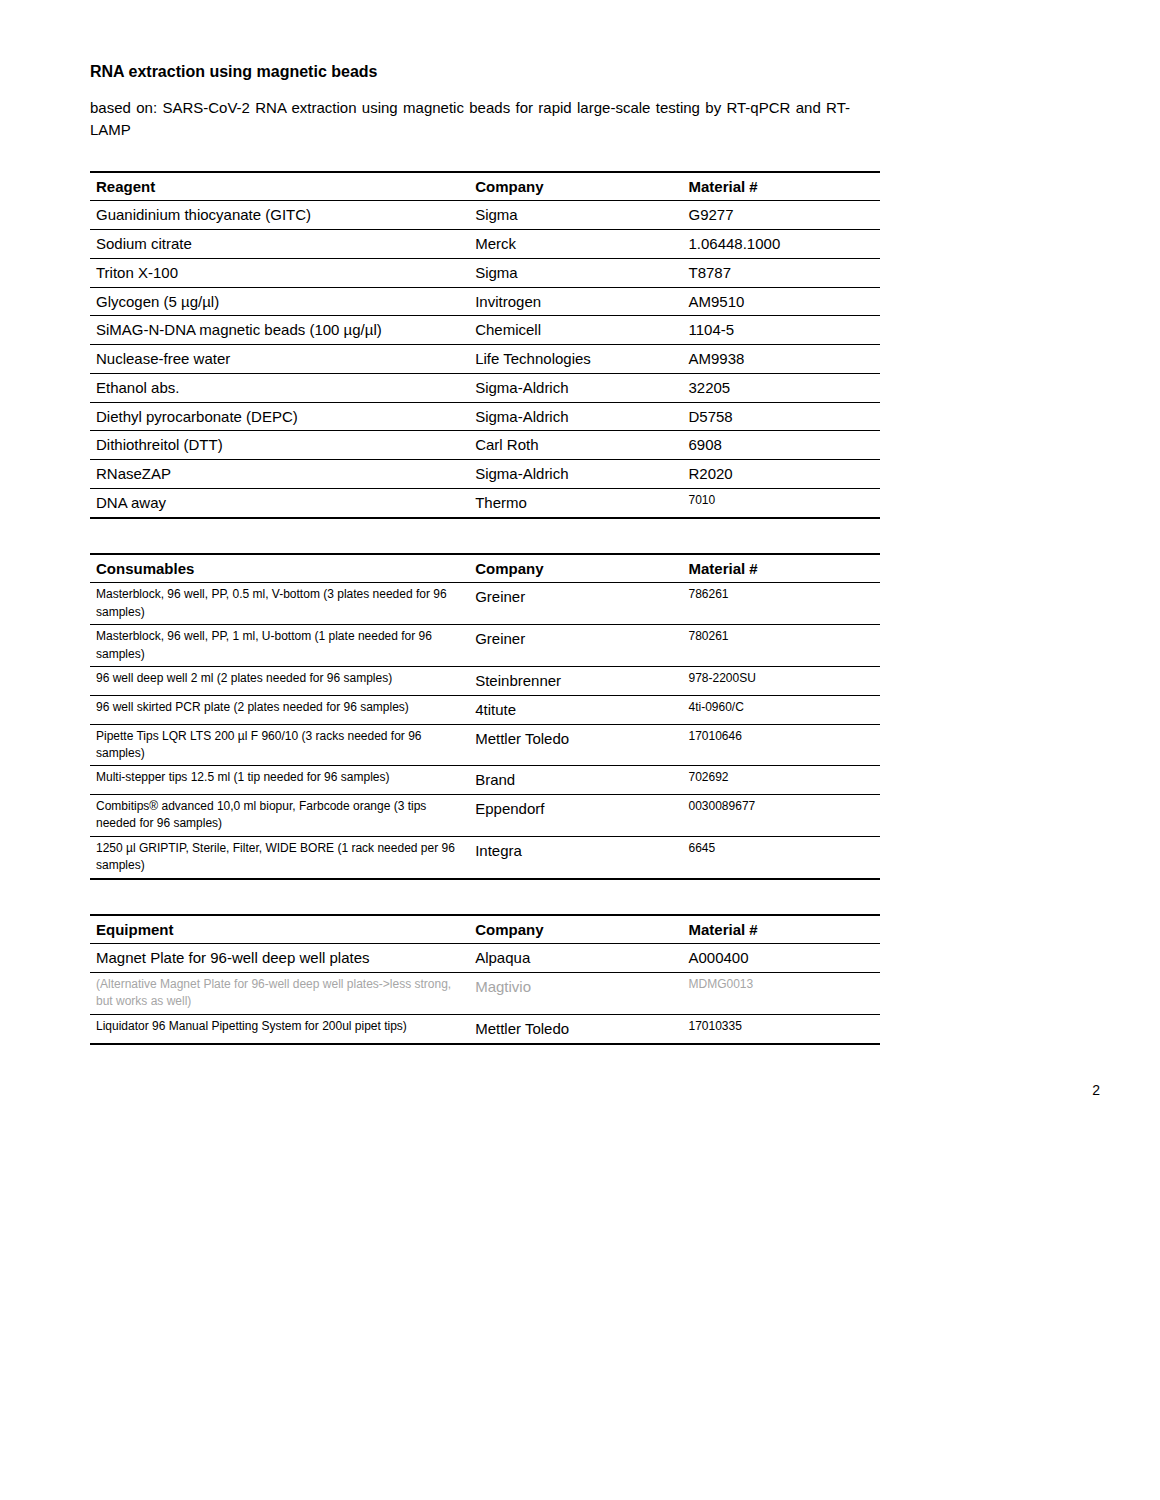RNA extraction using magnetic beads
based on: SARS-CoV-2 RNA extraction using magnetic beads for rapid large-scale testing by RT-qPCR and RT-LAMP
| Reagent | Company | Material # |
| --- | --- | --- |
| Guanidinium thiocyanate (GITC) | Sigma | G9277 |
| Sodium citrate | Merck | 1.06448.1000 |
| Triton X-100 | Sigma | T8787 |
| Glycogen (5 µg/µl) | Invitrogen | AM9510 |
| SiMAG-N-DNA magnetic beads (100 µg/µl) | Chemicell | 1104-5 |
| Nuclease-free water | Life Technologies | AM9938 |
| Ethanol abs. | Sigma-Aldrich | 32205 |
| Diethyl pyrocarbonate (DEPC) | Sigma-Aldrich | D5758 |
| Dithiothreitol (DTT) | Carl Roth | 6908 |
| RNaseZAP | Sigma-Aldrich | R2020 |
| DNA away | Thermo | 7010 |
| Consumables | Company | Material # |
| --- | --- | --- |
| Masterblock, 96 well, PP, 0.5 ml, V-bottom (3 plates needed for 96 samples) | Greiner | 786261 |
| Masterblock, 96 well, PP, 1 ml, U-bottom (1 plate needed for 96 samples) | Greiner | 780261 |
| 96 well deep well 2 ml (2 plates needed for 96 samples) | Steinbrenner | 978-2200SU |
| 96 well skirted PCR plate (2 plates needed for 96 samples) | 4titute | 4ti-0960/C |
| Pipette Tips LQR LTS 200 µl F 960/10 (3 racks needed for 96 samples) | Mettler Toledo | 17010646 |
| Multi-stepper tips 12.5 ml (1 tip needed for 96 samples) | Brand | 702692 |
| Combitips® advanced 10,0 ml biopur, Farbcode orange (3 tips needed for 96 samples) | Eppendorf | 0030089677 |
| 1250 µl GRIPTIP, Sterile, Filter, WIDE BORE (1 rack needed per 96 samples) | Integra | 6645 |
| Equipment | Company | Material # |
| --- | --- | --- |
| Magnet Plate for 96-well deep well plates | Alpaqua | A000400 |
| (Alternative Magnet Plate for 96-well deep well plates->less strong, but works as well) | Magtivio | MDMG0013 |
| Liquidator 96 Manual Pipetting System for 200ul pipet tips) | Mettler Toledo | 17010335 |
2